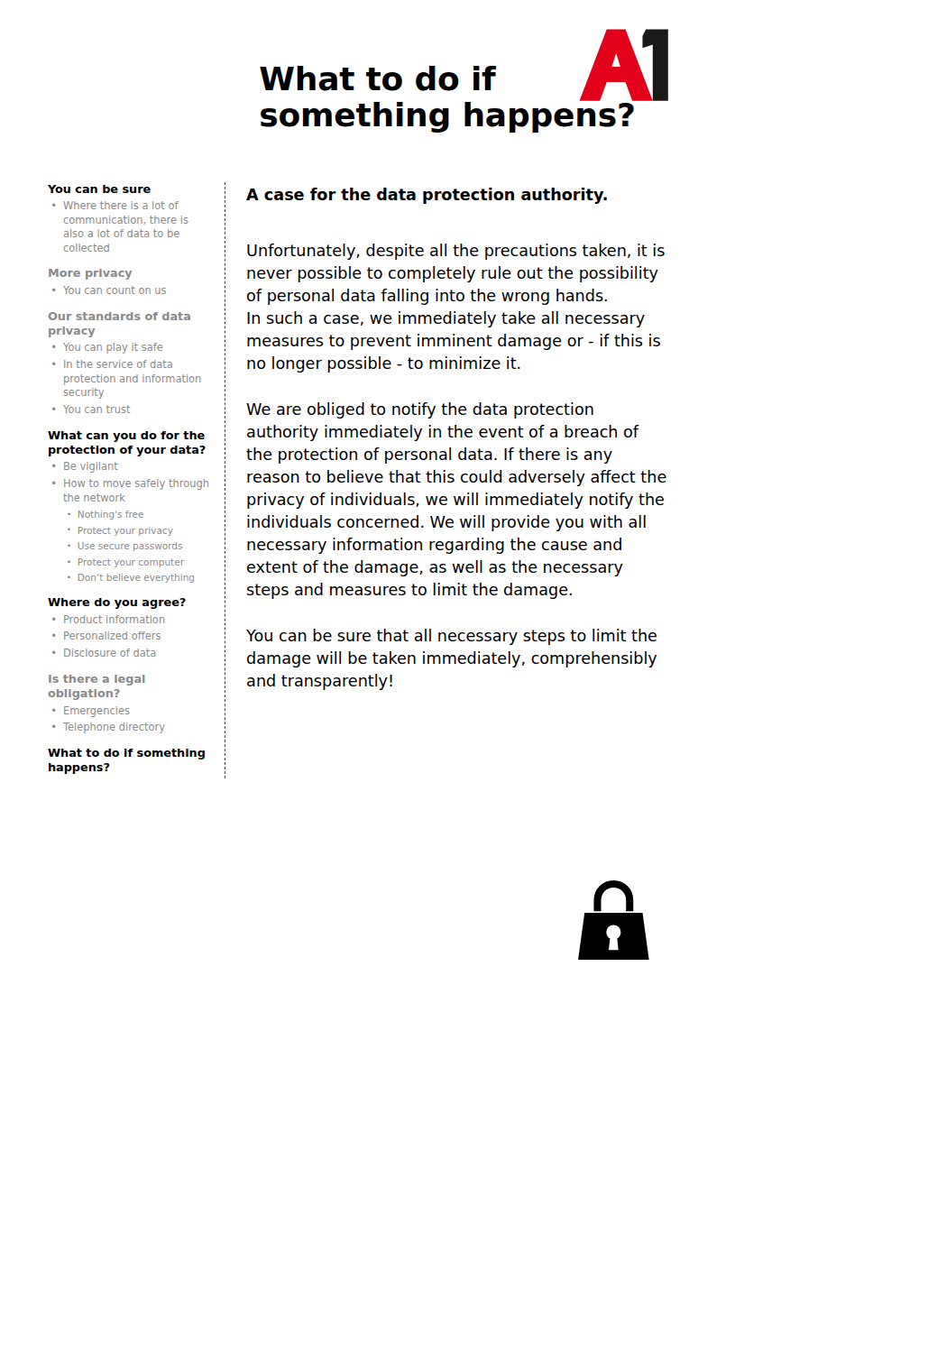What to do if
something happens?
You can be sure
Where there is a lot of communication, there is also a lot of data to be collected
More privacy
You can count on us
Our standards of data privacy
You can play it safe
In the service of data protection and information security
You can trust
What can you do for the protection of your data?
Be vigilant
How to move safely through the network
Nothing's free
Protect your privacy
Use secure passwords
Protect your computer
Don‘t believe everything
Where do you agree?
Product information
Personalized offers
Disclosure of data
Is there a legal obligation?
Emergencies
Telephone directory
What to do if something happens?
A case for the data protection authority.
Unfortunately, despite all the precautions taken, it is never possible to completely rule out the possibility of personal data falling into the wrong hands.
In such a case, we immediately take all necessary measures to prevent imminent damage or - if this is no longer possible - to minimize it.
We are obliged to notify the data protection authority immediately in the event of a breach of the protection of personal data. If there is any reason to believe that this could adversely affect the privacy of individuals, we will immediately notify the individuals concerned. We will provide you with all necessary information regarding the cause and extent of the damage, as well as the necessary steps and measures to limit the damage.
You can be sure that all necessary steps to limit the damage will be taken immediately, comprehensibly and transparently!